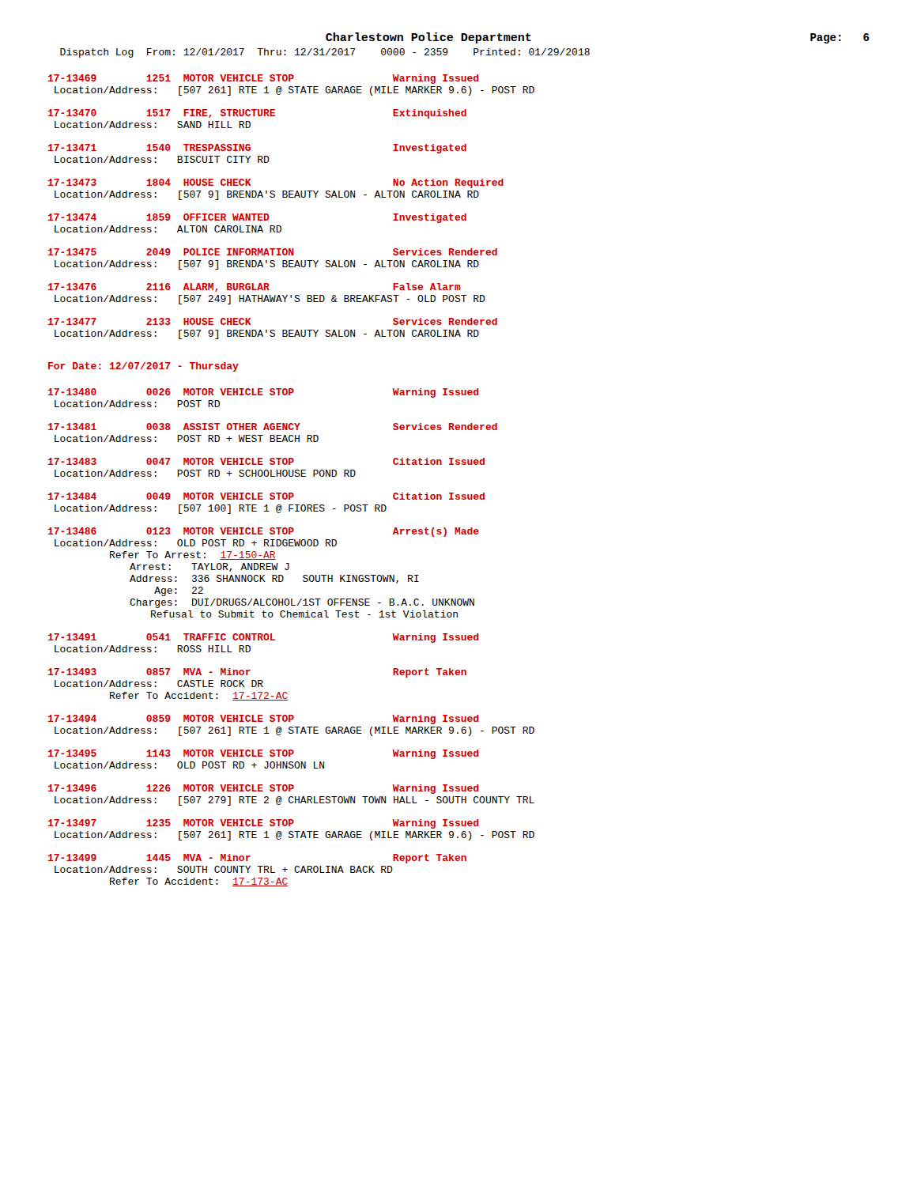Charlestown Police Department
Page: 6
Dispatch Log From: 12/01/2017 Thru: 12/31/2017 0000 - 2359 Printed: 01/29/2018
17-13469 1251 MOTOR VEHICLE STOP Warning Issued
Location/Address: [507 261] RTE 1 @ STATE GARAGE (MILE MARKER 9.6) - POST RD
17-13470 1517 FIRE, STRUCTURE Extinquished
Location/Address: SAND HILL RD
17-13471 1540 TRESPASSING Investigated
Location/Address: BISCUIT CITY RD
17-13473 1804 HOUSE CHECK No Action Required
Location/Address: [507 9] BRENDA'S BEAUTY SALON - ALTON CAROLINA RD
17-13474 1859 OFFICER WANTED Investigated
Location/Address: ALTON CAROLINA RD
17-13475 2049 POLICE INFORMATION Services Rendered
Location/Address: [507 9] BRENDA'S BEAUTY SALON - ALTON CAROLINA RD
17-13476 2116 ALARM, BURGLAR False Alarm
Location/Address: [507 249] HATHAWAY'S BED & BREAKFAST - OLD POST RD
17-13477 2133 HOUSE CHECK Services Rendered
Location/Address: [507 9] BRENDA'S BEAUTY SALON - ALTON CAROLINA RD
For Date: 12/07/2017 - Thursday
17-13480 0026 MOTOR VEHICLE STOP Warning Issued
Location/Address: POST RD
17-13481 0038 ASSIST OTHER AGENCY Services Rendered
Location/Address: POST RD + WEST BEACH RD
17-13483 0047 MOTOR VEHICLE STOP Citation Issued
Location/Address: POST RD + SCHOOLHOUSE POND RD
17-13484 0049 MOTOR VEHICLE STOP Citation Issued
Location/Address: [507 100] RTE 1 @ FIORES - POST RD
17-13486 0123 MOTOR VEHICLE STOP Arrest(s) Made
Location/Address: OLD POST RD + RIDGEWOOD RD
Refer To Arrest: 17-150-AR
Arrest: TAYLOR, ANDREW J
Address: 336 SHANNOCK RD SOUTH KINGSTOWN, RI
Age: 22
Charges: DUI/DRUGS/ALCOHOL/1ST OFFENSE - B.A.C. UNKNOWN
Refusal to Submit to Chemical Test - 1st Violation
17-13491 0541 TRAFFIC CONTROL Warning Issued
Location/Address: ROSS HILL RD
17-13493 0857 MVA - Minor Report Taken
Location/Address: CASTLE ROCK DR
Refer To Accident: 17-172-AC
17-13494 0859 MOTOR VEHICLE STOP Warning Issued
Location/Address: [507 261] RTE 1 @ STATE GARAGE (MILE MARKER 9.6) - POST RD
17-13495 1143 MOTOR VEHICLE STOP Warning Issued
Location/Address: OLD POST RD + JOHNSON LN
17-13496 1226 MOTOR VEHICLE STOP Warning Issued
Location/Address: [507 279] RTE 2 @ CHARLESTOWN TOWN HALL - SOUTH COUNTY TRL
17-13497 1235 MOTOR VEHICLE STOP Warning Issued
Location/Address: [507 261] RTE 1 @ STATE GARAGE (MILE MARKER 9.6) - POST RD
17-13499 1445 MVA - Minor Report Taken
Location/Address: SOUTH COUNTY TRL + CAROLINA BACK RD
Refer To Accident: 17-173-AC